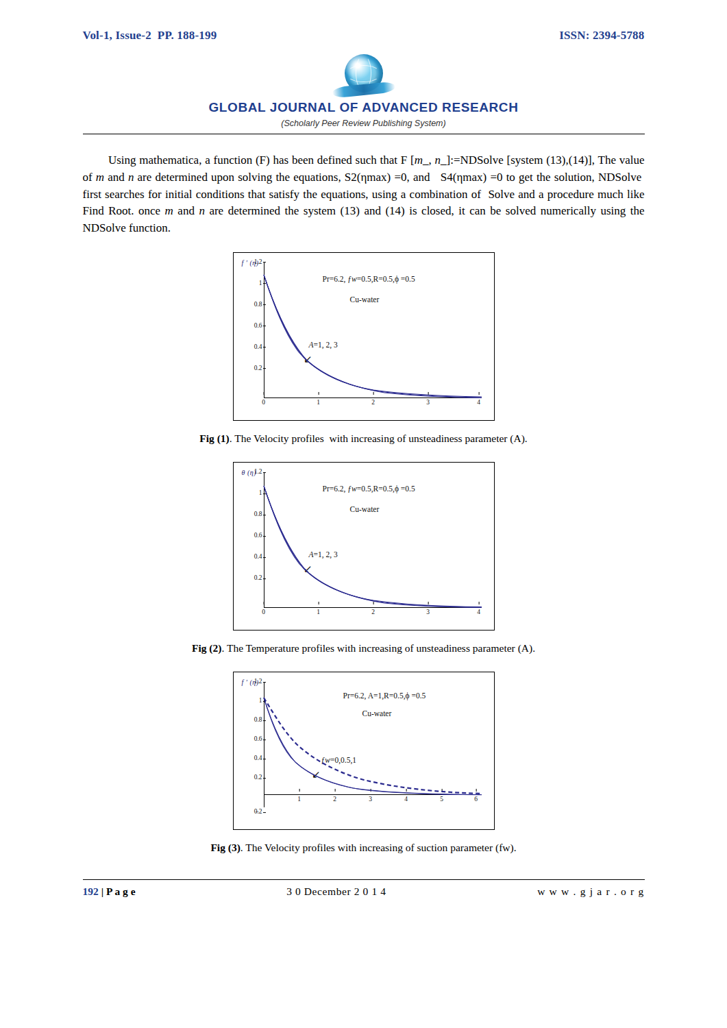Vol-1, Issue-2 PP. 188-199
ISSN: 2394-5788
GLOBAL JOURNAL OF ADVANCED RESEARCH
(Scholarly Peer Review Publishing System)
Using mathematica, a function (F) has been defined such that F [m_, n_]:=NDSolve [system (13),(14)], The value of m and n are determined upon solving the equations, S2(ηmax) =0, and S4(ηmax) =0 to get the solution, NDSolve first searches for initial conditions that satisfy the equations, using a combination of Solve and a procedure much like Find Root. once m and n are determined the system (13) and (14) is closed, it can be solved numerically using the NDSolve function.
f ′ (η)
1.2
1
0.8
0.6
0.4
0.2
0
1
2
3
4
Pr=6.2, ƒw=0.5,R=0.5,ϕ =0.5
Cu-water
A=1, 2, 3
↙
Fig (1). The Velocity profiles with increasing of unsteadiness parameter (A).
θ (η)
1.2
1
0.8
0.6
0.4
0.2
0
1
2
3
4
Pr=6.2, ƒw=0.5,R=0.5,ϕ =0.5
Cu-water
A=1, 2, 3
↙
Fig (2). The Temperature profiles with increasing of unsteadiness parameter (A).
f ′ (η)
1.2
1
0.8
0.6
0.4
0.2
0.2
−
1
2
3
4
5
6
Pr=6.2, A=1,R=0.5,ϕ =0.5
Cu-water
ƒw=0,0.5,1
↙
Fig (3). The Velocity profiles with increasing of suction parameter (fw).
192 | P a g e
3 0 December 2 0 1 4
w w w . g j a r . o r g